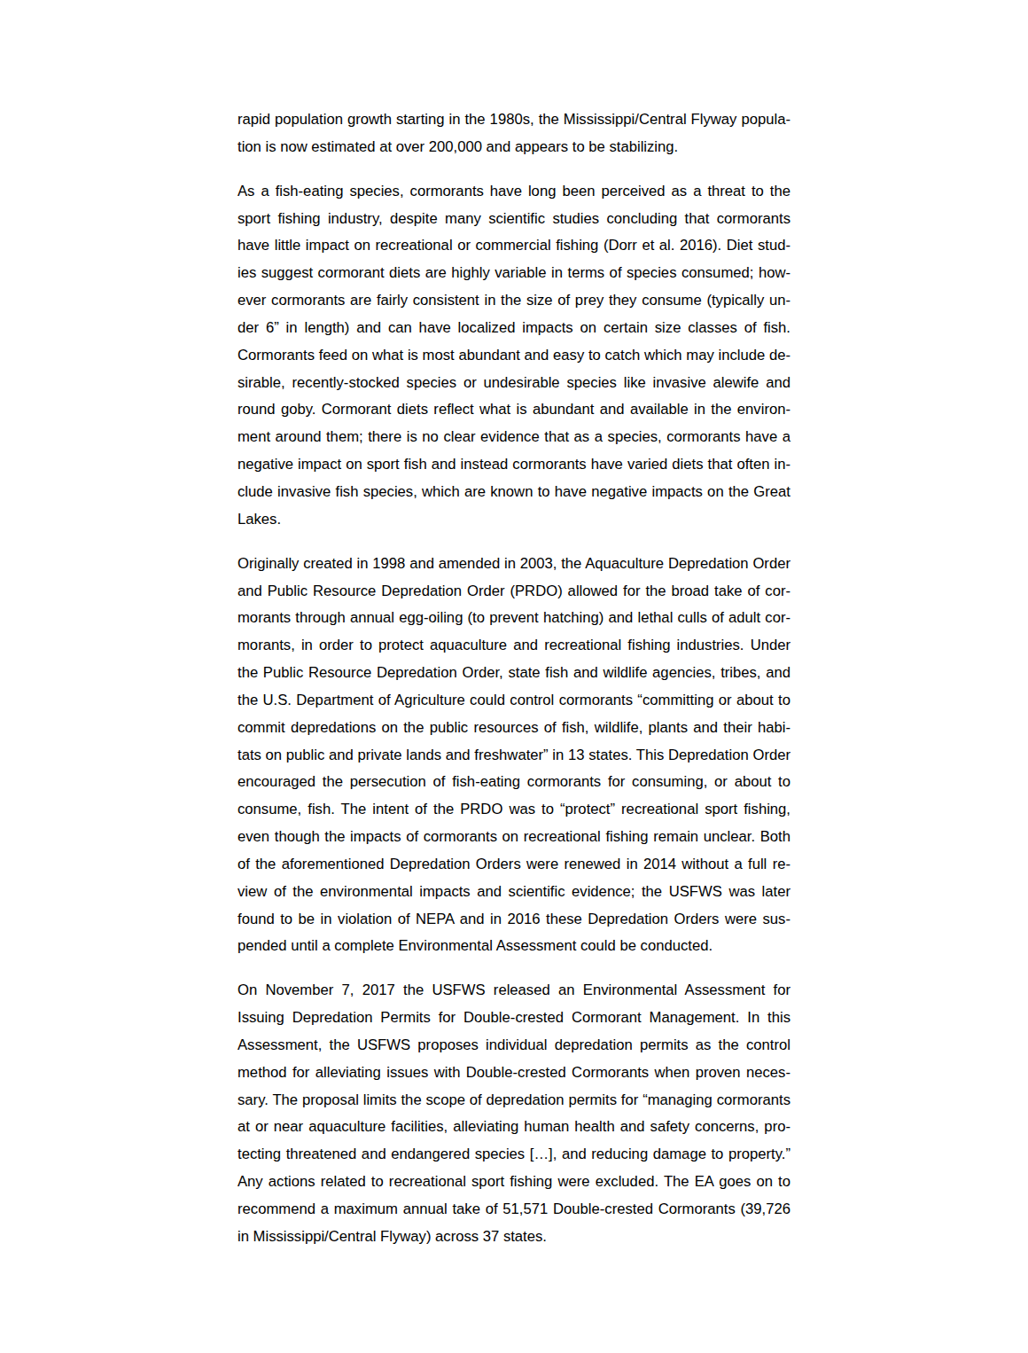rapid population growth starting in the 1980s, the Mississippi/Central Flyway population is now estimated at over 200,000 and appears to be stabilizing.
As a fish-eating species, cormorants have long been perceived as a threat to the sport fishing industry, despite many scientific studies concluding that cormorants have little impact on recreational or commercial fishing (Dorr et al. 2016). Diet studies suggest cormorant diets are highly variable in terms of species consumed; however cormorants are fairly consistent in the size of prey they consume (typically under 6” in length) and can have localized impacts on certain size classes of fish. Cormorants feed on what is most abundant and easy to catch which may include desirable, recently-stocked species or undesirable species like invasive alewife and round goby. Cormorant diets reflect what is abundant and available in the environment around them; there is no clear evidence that as a species, cormorants have a negative impact on sport fish and instead cormorants have varied diets that often include invasive fish species, which are known to have negative impacts on the Great Lakes.
Originally created in 1998 and amended in 2003, the Aquaculture Depredation Order and Public Resource Depredation Order (PRDO) allowed for the broad take of cormorants through annual egg-oiling (to prevent hatching) and lethal culls of adult cormorants, in order to protect aquaculture and recreational fishing industries. Under the Public Resource Depredation Order, state fish and wildlife agencies, tribes, and the U.S. Department of Agriculture could control cormorants “committing or about to commit depredations on the public resources of fish, wildlife, plants and their habitats on public and private lands and freshwater” in 13 states. This Depredation Order encouraged the persecution of fish-eating cormorants for consuming, or about to consume, fish. The intent of the PRDO was to “protect” recreational sport fishing, even though the impacts of cormorants on recreational fishing remain unclear. Both of the aforementioned Depredation Orders were renewed in 2014 without a full review of the environmental impacts and scientific evidence; the USFWS was later found to be in violation of NEPA and in 2016 these Depredation Orders were suspended until a complete Environmental Assessment could be conducted.
On November 7, 2017 the USFWS released an Environmental Assessment for Issuing Depredation Permits for Double-crested Cormorant Management. In this Assessment, the USFWS proposes individual depredation permits as the control method for alleviating issues with Double-crested Cormorants when proven necessary. The proposal limits the scope of depredation permits for “managing cormorants at or near aquaculture facilities, alleviating human health and safety concerns, protecting threatened and endangered species […], and reducing damage to property.” Any actions related to recreational sport fishing were excluded. The EA goes on to recommend a maximum annual take of 51,571 Double-crested Cormorants (39,726 in Mississippi/Central Flyway) across 37 states.